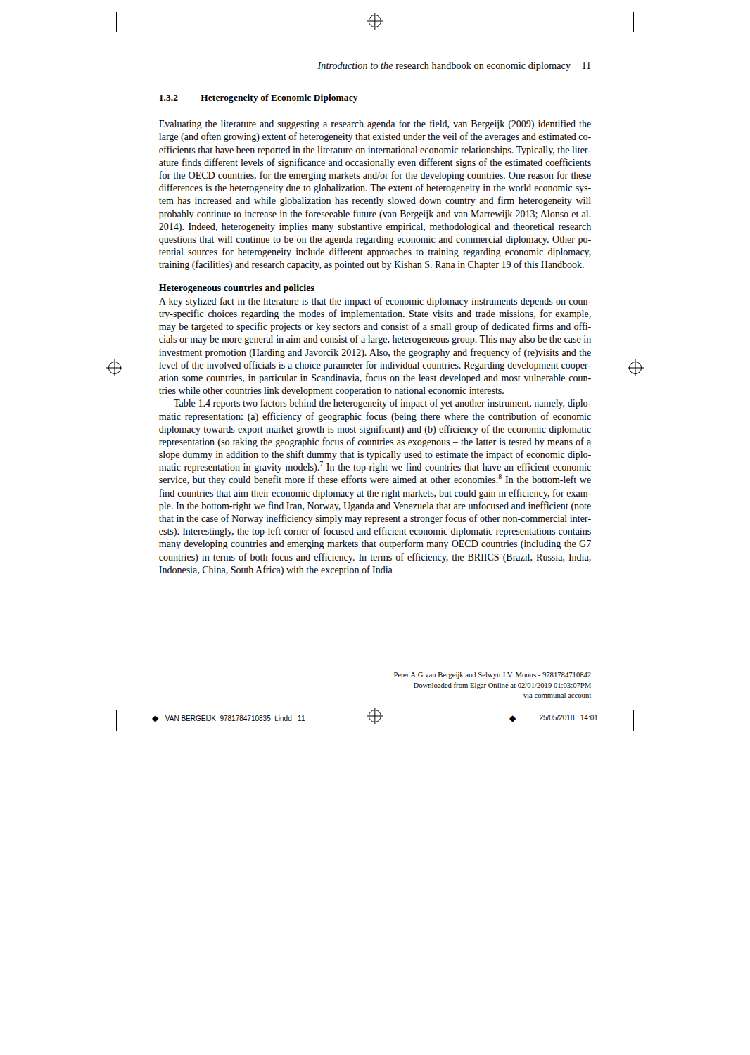Introduction to the research handbook on economic diplomacy11
1.3.2 Heterogeneity of Economic Diplomacy
Evaluating the literature and suggesting a research agenda for the field, van Bergeijk (2009) identified the large (and often growing) extent of heterogeneity that existed under the veil of the averages and estimated coefficients that have been reported in the literature on international economic relationships. Typically, the literature finds different levels of significance and occasionally even different signs of the estimated coefficients for the OECD countries, for the emerging markets and/or for the developing countries. One reason for these differences is the heterogeneity due to globalization. The extent of heterogeneity in the world economic system has increased and while globalization has recently slowed down country and firm heterogeneity will probably continue to increase in the foreseeable future (van Bergeijk and van Marrewijk 2013; Alonso et al. 2014). Indeed, heterogeneity implies many substantive empirical, methodological and theoretical research questions that will continue to be on the agenda regarding economic and commercial diplomacy. Other potential sources for heterogeneity include different approaches to training regarding economic diplomacy, training (facilities) and research capacity, as pointed out by Kishan S. Rana in Chapter 19 of this Handbook.
Heterogeneous countries and policies
A key stylized fact in the literature is that the impact of economic diplomacy instruments depends on country-specific choices regarding the modes of implementation. State visits and trade missions, for example, may be targeted to specific projects or key sectors and consist of a small group of dedicated firms and officials or may be more general in aim and consist of a large, heterogeneous group. This may also be the case in investment promotion (Harding and Javorcik 2012). Also, the geography and frequency of (re)visits and the level of the involved officials is a choice parameter for individual countries. Regarding development cooperation some countries, in particular in Scandinavia, focus on the least developed and most vulnerable countries while other countries link development cooperation to national economic interests.
Table 1.4 reports two factors behind the heterogeneity of impact of yet another instrument, namely, diplomatic representation: (a) efficiency of geographic focus (being there where the contribution of economic diplomacy towards export market growth is most significant) and (b) efficiency of the economic diplomatic representation (so taking the geographic focus of countries as exogenous – the latter is tested by means of a slope dummy in addition to the shift dummy that is typically used to estimate the impact of economic diplomatic representation in gravity models).7 In the top-right we find countries that have an efficient economic service, but they could benefit more if these efforts were aimed at other economies.8 In the bottom-left we find countries that aim their economic diplomacy at the right markets, but could gain in efficiency, for example. In the bottom-right we find Iran, Norway, Uganda and Venezuela that are unfocused and inefficient (note that in the case of Norway inefficiency simply may represent a stronger focus of other non-commercial interests). Interestingly, the top-left corner of focused and efficient economic diplomatic representations contains many developing countries and emerging markets that outperform many OECD countries (including the G7 countries) in terms of both focus and efficiency. In terms of efficiency, the BRIICS (Brazil, Russia, India, Indonesia, China, South Africa) with the exception of India
Peter A.G van Bergeijk and Selwyn J.V. Moons - 9781784710842
Downloaded from Elgar Online at 02/01/2019 01:03:07PM
via communal account
◆ VAN BERGEIJK_9781784710835_t.indd 11
◆ 25/05/2018 14:01